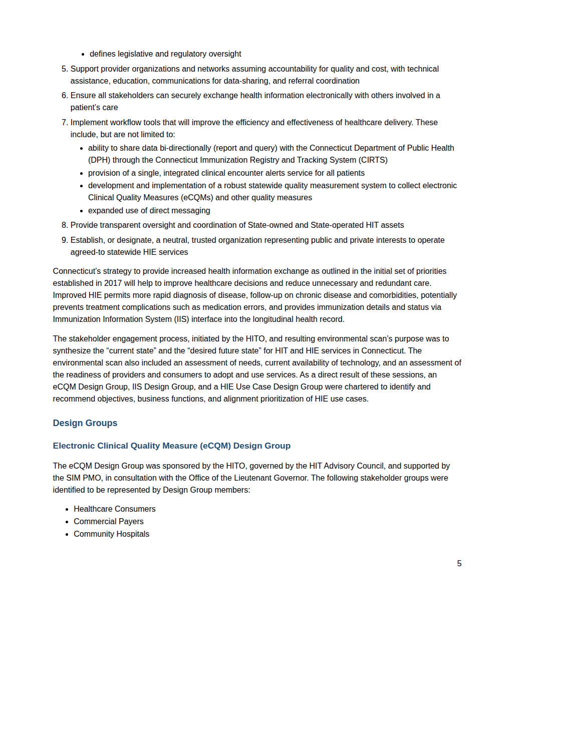defines legislative and regulatory oversight
Support provider organizations and networks assuming accountability for quality and cost, with technical assistance, education, communications for data-sharing, and referral coordination
Ensure all stakeholders can securely exchange health information electronically with others involved in a patient’s care
Implement workflow tools that will improve the efficiency and effectiveness of healthcare delivery. These include, but are not limited to:
ability to share data bi-directionally (report and query) with the Connecticut Department of Public Health (DPH) through the Connecticut Immunization Registry and Tracking System (CIRTS)
provision of a single, integrated clinical encounter alerts service for all patients
development and implementation of a robust statewide quality measurement system to collect electronic Clinical Quality Measures (eCQMs) and other quality measures
expanded use of direct messaging
Provide transparent oversight and coordination of State-owned and State-operated HIT assets
Establish, or designate, a neutral, trusted organization representing public and private interests to operate agreed-to statewide HIE services
Connecticut’s strategy to provide increased health information exchange as outlined in the initial set of priorities established in 2017 will help to improve healthcare decisions and reduce unnecessary and redundant care. Improved HIE permits more rapid diagnosis of disease, follow-up on chronic disease and comorbidities, potentially prevents treatment complications such as medication errors, and provides immunization details and status via Immunization Information System (IIS) interface into the longitudinal health record.
The stakeholder engagement process, initiated by the HITO, and resulting environmental scan’s purpose was to synthesize the “current state” and the “desired future state” for HIT and HIE services in Connecticut. The environmental scan also included an assessment of needs, current availability of technology, and an assessment of the readiness of providers and consumers to adopt and use services. As a direct result of these sessions, an eCQM Design Group, IIS Design Group, and a HIE Use Case Design Group were chartered to identify and recommend objectives, business functions, and alignment prioritization of HIE use cases.
Design Groups
Electronic Clinical Quality Measure (eCQM) Design Group
The eCQM Design Group was sponsored by the HITO, governed by the HIT Advisory Council, and supported by the SIM PMO, in consultation with the Office of the Lieutenant Governor. The following stakeholder groups were identified to be represented by Design Group members:
Healthcare Consumers
Commercial Payers
Community Hospitals
5